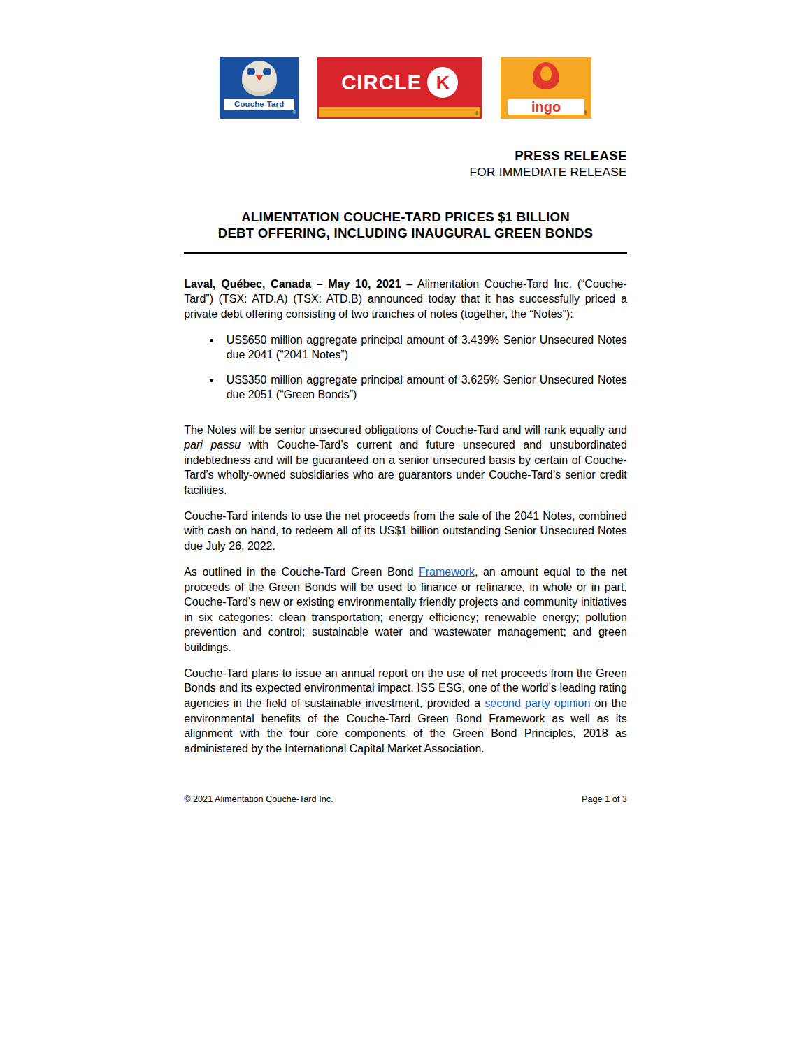Couche-Tard
®
CIRCLE K
®
ingo
®
PRESS RELEASE
FOR IMMEDIATE RELEASE
ALIMENTATION COUCHE-TARD PRICES $1 BILLION
DEBT OFFERING, INCLUDING INAUGURAL GREEN BONDS
Laval, Québec, Canada – May 10, 2021 – Alimentation Couche-Tard Inc. (“Couche-Tard”) (TSX: ATD.A) (TSX: ATD.B) announced today that it has successfully priced a private debt offering consisting of two tranches of notes (together, the “Notes”):
US$650 million aggregate principal amount of 3.439% Senior Unsecured Notes due 2041 (“2041 Notes”)
US$350 million aggregate principal amount of 3.625% Senior Unsecured Notes due 2051 (“Green Bonds”)
The Notes will be senior unsecured obligations of Couche-Tard and will rank equally and pari passu with Couche-Tard’s current and future unsecured and unsubordinated indebtedness and will be guaranteed on a senior unsecured basis by certain of Couche-Tard’s wholly-owned subsidiaries who are guarantors under Couche-Tard’s senior credit facilities.
Couche-Tard intends to use the net proceeds from the sale of the 2041 Notes, combined with cash on hand, to redeem all of its US$1 billion outstanding Senior Unsecured Notes due July 26, 2022.
As outlined in the Couche-Tard Green Bond Framework, an amount equal to the net proceeds of the Green Bonds will be used to finance or refinance, in whole or in part, Couche-Tard’s new or existing environmentally friendly projects and community initiatives in six categories: clean transportation; energy efficiency; renewable energy; pollution prevention and control; sustainable water and wastewater management; and green buildings.
Couche-Tard plans to issue an annual report on the use of net proceeds from the Green Bonds and its expected environmental impact. ISS ESG, one of the world’s leading rating agencies in the field of sustainable investment, provided a second party opinion on the environmental benefits of the Couche-Tard Green Bond Framework as well as its alignment with the four core components of the Green Bond Principles, 2018 as administered by the International Capital Market Association.
© 2021 Alimentation Couche-Tard Inc.
Page 1 of 3